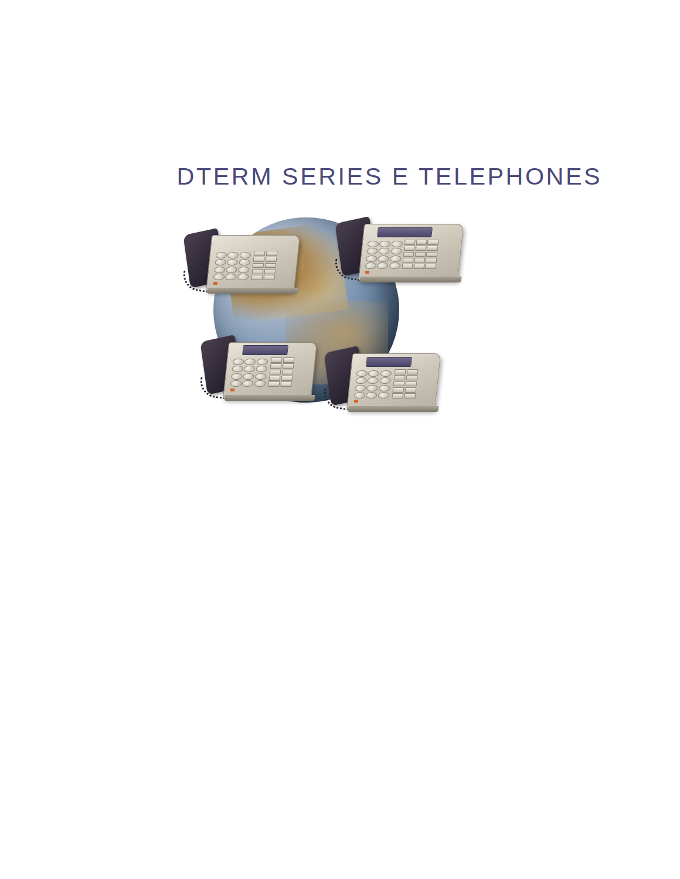DTERM SERIES E TELEPHONES